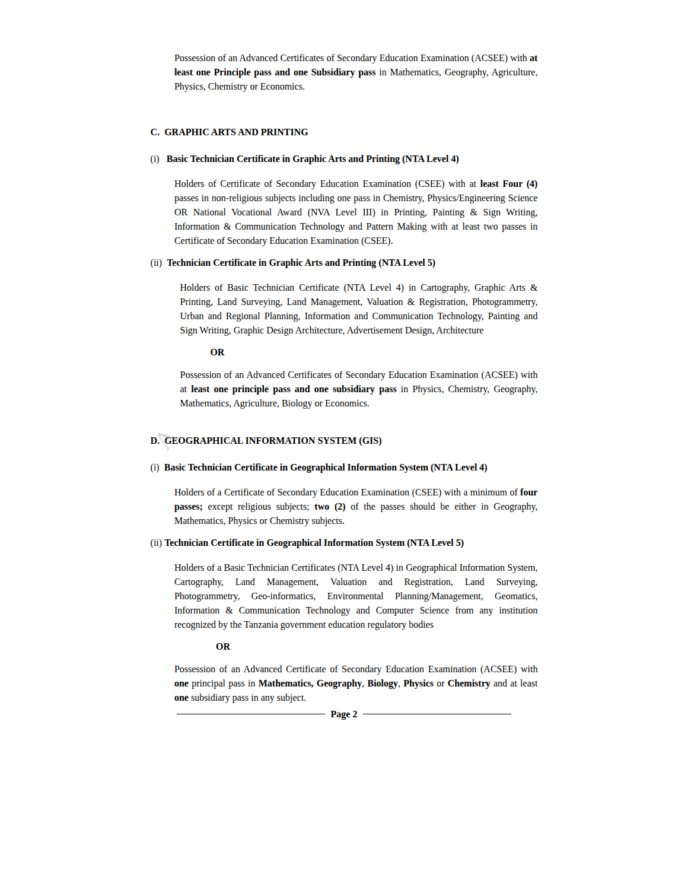Possession of an Advanced Certificates of Secondary Education Examination (ACSEE) with at least one Principle pass and one Subsidiary pass in Mathematics, Geography, Agriculture, Physics, Chemistry or Economics.
C. GRAPHIC ARTS AND PRINTING
(i) Basic Technician Certificate in Graphic Arts and Printing (NTA Level 4)
Holders of Certificate of Secondary Education Examination (CSEE) with at least Four (4) passes in non-religious subjects including one pass in Chemistry, Physics/Engineering Science OR National Vocational Award (NVA Level III) in Printing, Painting & Sign Writing, Information & Communication Technology and Pattern Making with at least two passes in Certificate of Secondary Education Examination (CSEE).
(ii) Technician Certificate in Graphic Arts and Printing (NTA Level 5)
Holders of Basic Technician Certificate (NTA Level 4) in Cartography, Graphic Arts & Printing, Land Surveying, Land Management, Valuation & Registration, Photogrammetry, Urban and Regional Planning, Information and Communication Technology, Painting and Sign Writing, Graphic Design Architecture, Advertisement Design, Architecture
OR
Possession of an Advanced Certificates of Secondary Education Examination (ACSEE) with at least one principle pass and one subsidiary pass in Physics, Chemistry, Geography, Mathematics, Agriculture, Biology or Economics.
D. GEOGRAPHICAL INFORMATION SYSTEM (GIS)
(i) Basic Technician Certificate in Geographical Information System (NTA Level 4)
Holders of a Certificate of Secondary Education Examination (CSEE) with a minimum of four passes; except religious subjects; two (2) of the passes should be either in Geography, Mathematics, Physics or Chemistry subjects.
(ii) Technician Certificate in Geographical Information System (NTA Level 5)
Holders of a Basic Technician Certificates (NTA Level 4) in Geographical Information System, Cartography, Land Management, Valuation and Registration, Land Surveying, Photogrammetry, Geo-informatics, Environmental Planning/Management, Geomatics, Information & Communication Technology and Computer Science from any institution recognized by the Tanzania government education regulatory bodies
OR
Possession of an Advanced Certificate of Secondary Education Examination (ACSEE) with one principal pass in Mathematics, Geography, Biology, Physics or Chemistry and at least one subsidiary pass in any subject.
A
Page 2